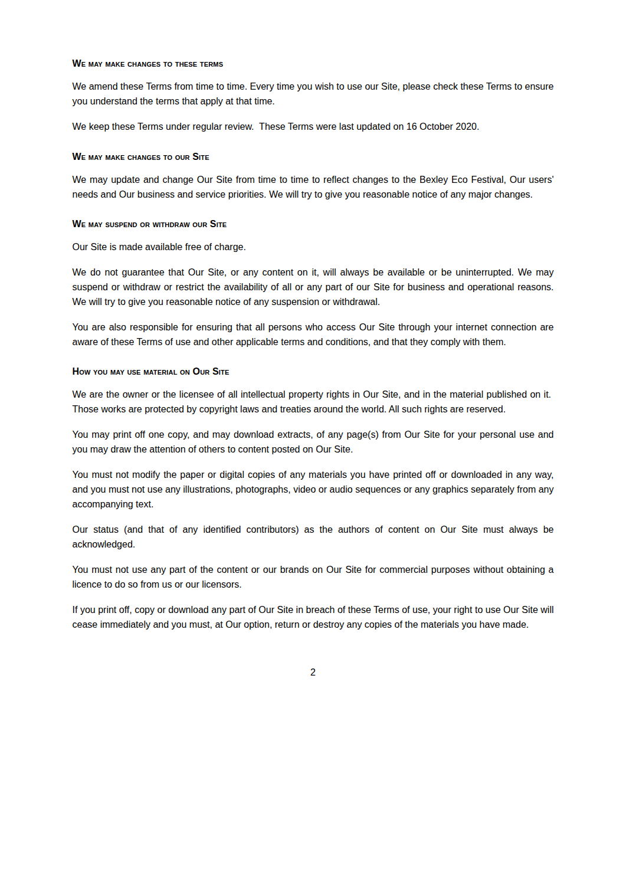We may make changes to these terms
We amend these Terms from time to time. Every time you wish to use our Site, please check these Terms to ensure you understand the terms that apply at that time.
We keep these Terms under regular review. These Terms were last updated on 16 October 2020.
We may make changes to our Site
We may update and change Our Site from time to time to reflect changes to the Bexley Eco Festival, Our users' needs and Our business and service priorities. We will try to give you reasonable notice of any major changes.
We may suspend or withdraw our Site
Our Site is made available free of charge.
We do not guarantee that Our Site, or any content on it, will always be available or be uninterrupted. We may suspend or withdraw or restrict the availability of all or any part of our Site for business and operational reasons. We will try to give you reasonable notice of any suspension or withdrawal.
You are also responsible for ensuring that all persons who access Our Site through your internet connection are aware of these Terms of use and other applicable terms and conditions, and that they comply with them.
How you may use material on Our Site
We are the owner or the licensee of all intellectual property rights in Our Site, and in the material published on it. Those works are protected by copyright laws and treaties around the world. All such rights are reserved.
You may print off one copy, and may download extracts, of any page(s) from Our Site for your personal use and you may draw the attention of others to content posted on Our Site.
You must not modify the paper or digital copies of any materials you have printed off or downloaded in any way, and you must not use any illustrations, photographs, video or audio sequences or any graphics separately from any accompanying text.
Our status (and that of any identified contributors) as the authors of content on Our Site must always be acknowledged.
You must not use any part of the content or our brands on Our Site for commercial purposes without obtaining a licence to do so from us or our licensors.
If you print off, copy or download any part of Our Site in breach of these Terms of use, your right to use Our Site will cease immediately and you must, at Our option, return or destroy any copies of the materials you have made.
2